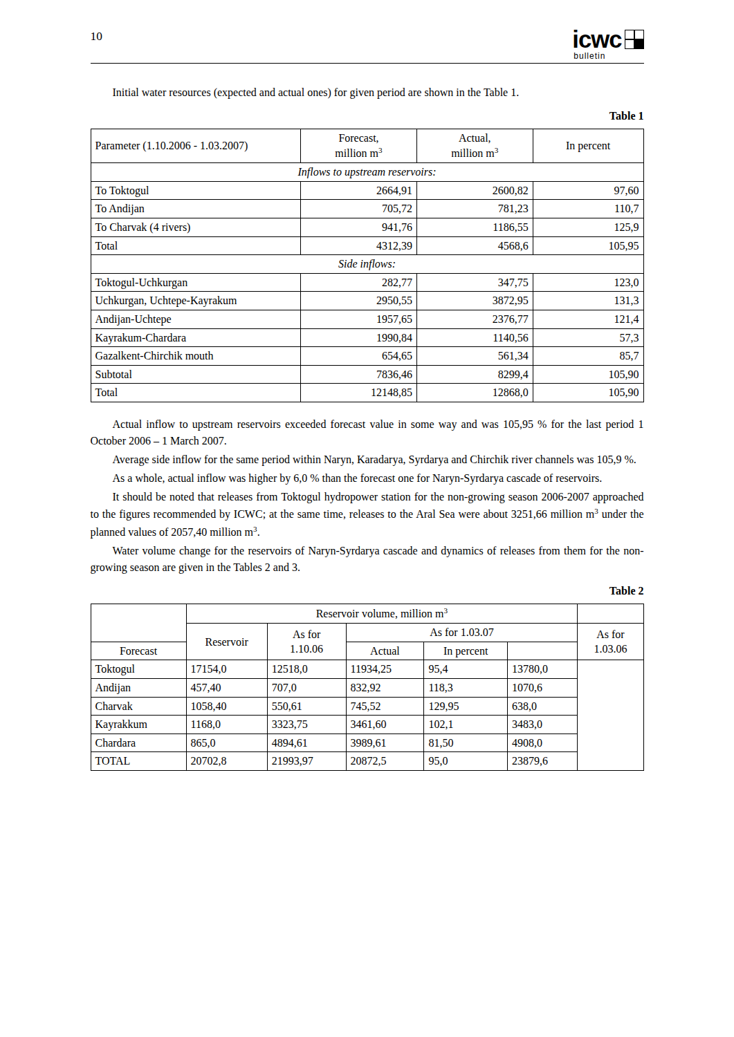10
icwc bulletin
Initial water resources (expected and actual ones) for given period are shown in the Table 1.
Table 1
| Parameter (1.10.2006 - 1.03.2007) | Forecast, million m 3 | Actual, million m 3 | In percent |
| Inflows to upstream reservoirs: |
| To Toktogul | 2664,91 | 2600,82 | 97,60 |
| To Andijan | 705,72 | 781,23 | 110,7 |
| To Charvak (4 rivers) | 941,76 | 1186,55 | 125,9 |
| Total | 4312,39 | 4568,6 | 105,95 |
| Side inflows: |
| Toktogul-Uchkurgan | 282,77 | 347,75 | 123,0 |
| Uchkurgan, Uchtepe-Kayrakum | 2950,55 | 3872,95 | 131,3 |
| Andijan-Uchtepe | 1957,65 | 2376,77 | 121,4 |
| Kayrakum-Chardara | 1990,84 | 1140,56 | 57,3 |
| Gazalkent-Chirchik mouth | 654,65 | 561,34 | 85,7 |
| Subtotal | 7836,46 | 8299,4 | 105,90 |
| Total | 12148,85 | 12868,0 | 105,90 |
Actual inflow to upstream reservoirs exceeded forecast value in some way and was 105,95 % for the last period 1 October 2006 – 1 March 2007.
Average side inflow for the same period within Naryn, Karadarya, Syrdarya and Chirchik river channels was 105,9 %.
As a whole, actual inflow was higher by 6,0 % than the forecast one for Naryn-Syrdarya cascade of reservoirs.
It should be noted that releases from Toktogul hydropower station for the non-growing season 2006-2007 approached to the figures recommended by ICWC; at the same time, releases to the Aral Sea were about 3251,66 million m3 under the planned values of 2057,40 million m3.
Water volume change for the reservoirs of Naryn-Syrdarya cascade and dynamics of releases from them for the non-growing season are given in the Tables 2 and 3.
Table 2
| | Reservoir volume, million m 3 |
| Reservoir | As for 1.10.06 | As for 1.03.07 | As for 1.03.06 |
| Forecast | Actual | In percent |
| Toktogul | 17154,0 | 12518,0 | 11934,25 | 95,4 | 13780,0 |
| Andijan | 457,40 | 707,0 | 832,92 | 118,3 | 1070,6 |
| Charvak | 1058,40 | 550,61 | 745,52 | 129,95 | 638,0 |
| Kayrakkum | 1168,0 | 3323,75 | 3461,60 | 102,1 | 3483,0 |
| Chardara | 865,0 | 4894,61 | 3989,61 | 81,50 | 4908,0 |
| TOTAL | 20702,8 | 21993,97 | 20872,5 | 95,0 | 23879,6 |